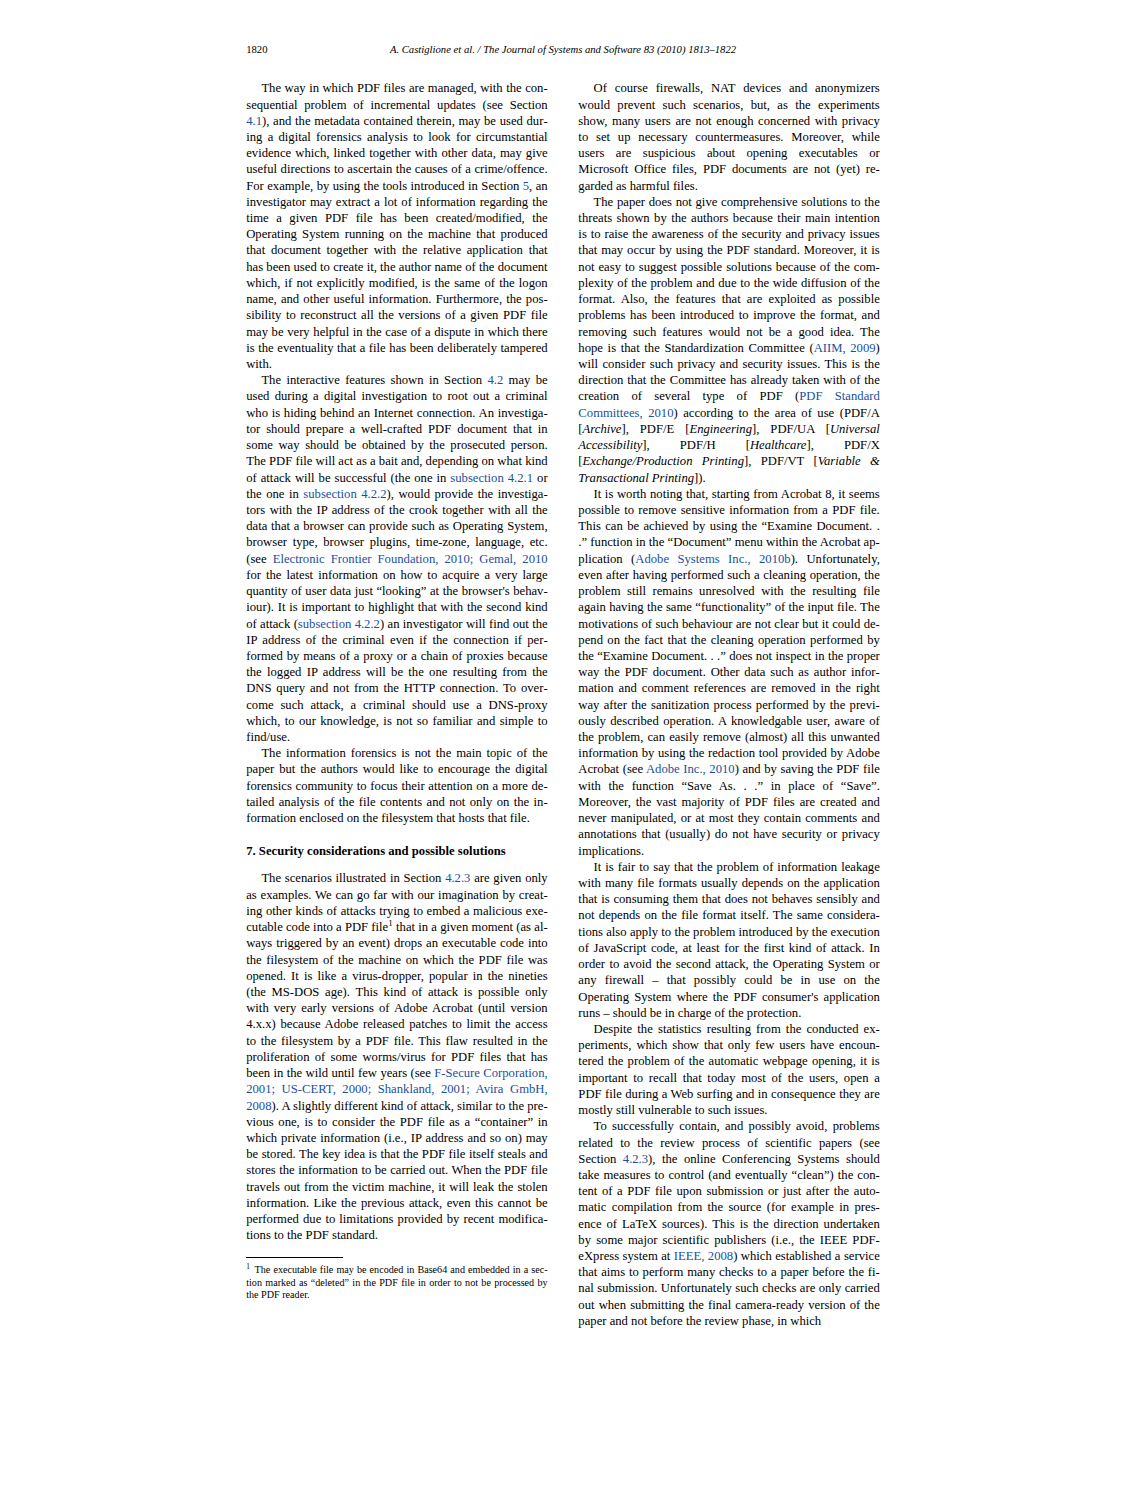1820
A. Castiglione et al. / The Journal of Systems and Software 83 (2010) 1813–1822
The way in which PDF files are managed, with the consequential problem of incremental updates (see Section 4.1), and the metadata contained therein, may be used during a digital forensics analysis to look for circumstantial evidence which, linked together with other data, may give useful directions to ascertain the causes of a crime/offence. For example, by using the tools introduced in Section 5, an investigator may extract a lot of information regarding the time a given PDF file has been created/modified, the Operating System running on the machine that produced that document together with the relative application that has been used to create it, the author name of the document which, if not explicitly modified, is the same of the logon name, and other useful information. Furthermore, the possibility to reconstruct all the versions of a given PDF file may be very helpful in the case of a dispute in which there is the eventuality that a file has been deliberately tampered with.
The interactive features shown in Section 4.2 may be used during a digital investigation to root out a criminal who is hiding behind an Internet connection. An investigator should prepare a well-crafted PDF document that in some way should be obtained by the prosecuted person. The PDF file will act as a bait and, depending on what kind of attack will be successful (the one in subsection 4.2.1 or the one in subsection 4.2.2), would provide the investigators with the IP address of the crook together with all the data that a browser can provide such as Operating System, browser type, browser plugins, time-zone, language, etc. (see Electronic Frontier Foundation, 2010; Gemal, 2010 for the latest information on how to acquire a very large quantity of user data just “looking” at the browser's behaviour). It is important to highlight that with the second kind of attack (subsection 4.2.2) an investigator will find out the IP address of the criminal even if the connection if performed by means of a proxy or a chain of proxies because the logged IP address will be the one resulting from the DNS query and not from the HTTP connection. To overcome such attack, a criminal should use a DNS-proxy which, to our knowledge, is not so familiar and simple to find/use.
The information forensics is not the main topic of the paper but the authors would like to encourage the digital forensics community to focus their attention on a more detailed analysis of the file contents and not only on the information enclosed on the filesystem that hosts that file.
7. Security considerations and possible solutions
The scenarios illustrated in Section 4.2.3 are given only as examples. We can go far with our imagination by creating other kinds of attacks trying to embed a malicious executable code into a PDF file1 that in a given moment (as always triggered by an event) drops an executable code into the filesystem of the machine on which the PDF file was opened. It is like a virus-dropper, popular in the nineties (the MS-DOS age). This kind of attack is possible only with very early versions of Adobe Acrobat (until version 4.x.x) because Adobe released patches to limit the access to the filesystem by a PDF file. This flaw resulted in the proliferation of some worms/virus for PDF files that has been in the wild until few years (see F-Secure Corporation, 2001; US-CERT, 2000; Shankland, 2001; Avira GmbH, 2008). A slightly different kind of attack, similar to the previous one, is to consider the PDF file as a “container” in which private information (i.e., IP address and so on) may be stored. The key idea is that the PDF file itself steals and stores the information to be carried out. When the PDF file travels out from the victim machine, it will leak the stolen information. Like the previous attack, even this cannot be performed due to limitations provided by recent modifications to the PDF standard.
1 The executable file may be encoded in Base64 and embedded in a section marked as “deleted” in the PDF file in order to not be processed by the PDF reader.
Of course firewalls, NAT devices and anonymizers would prevent such scenarios, but, as the experiments show, many users are not enough concerned with privacy to set up necessary countermeasures. Moreover, while users are suspicious about opening executables or Microsoft Office files, PDF documents are not (yet) regarded as harmful files.
The paper does not give comprehensive solutions to the threats shown by the authors because their main intention is to raise the awareness of the security and privacy issues that may occur by using the PDF standard. Moreover, it is not easy to suggest possible solutions because of the complexity of the problem and due to the wide diffusion of the format. Also, the features that are exploited as possible problems has been introduced to improve the format, and removing such features would not be a good idea. The hope is that the Standardization Committee (AIIM, 2009) will consider such privacy and security issues. This is the direction that the Committee has already taken with of the creation of several type of PDF (PDF Standard Committees, 2010) according to the area of use (PDF/A [Archive], PDF/E [Engineering], PDF/UA [Universal Accessibility], PDF/H [Healthcare], PDF/X [Exchange/Production Printing], PDF/VT [Variable & Transactional Printing]).
It is worth noting that, starting from Acrobat 8, it seems possible to remove sensitive information from a PDF file. This can be achieved by using the “Examine Document. . .” function in the “Document” menu within the Acrobat application (Adobe Systems Inc., 2010b). Unfortunately, even after having performed such a cleaning operation, the problem still remains unresolved with the resulting file again having the same “functionality” of the input file. The motivations of such behaviour are not clear but it could depend on the fact that the cleaning operation performed by the “Examine Document. . .” does not inspect in the proper way the PDF document. Other data such as author information and comment references are removed in the right way after the sanitization process performed by the previously described operation. A knowledgable user, aware of the problem, can easily remove (almost) all this unwanted information by using the redaction tool provided by Adobe Acrobat (see Adobe Inc., 2010) and by saving the PDF file with the function “Save As. . .” in place of “Save”. Moreover, the vast majority of PDF files are created and never manipulated, or at most they contain comments and annotations that (usually) do not have security or privacy implications.
It is fair to say that the problem of information leakage with many file formats usually depends on the application that is consuming them that does not behaves sensibly and not depends on the file format itself. The same considerations also apply to the problem introduced by the execution of JavaScript code, at least for the first kind of attack. In order to avoid the second attack, the Operating System or any firewall – that possibly could be in use on the Operating System where the PDF consumer's application runs – should be in charge of the protection.
Despite the statistics resulting from the conducted experiments, which show that only few users have encountered the problem of the automatic webpage opening, it is important to recall that today most of the users, open a PDF file during a Web surfing and in consequence they are mostly still vulnerable to such issues.
To successfully contain, and possibly avoid, problems related to the review process of scientific papers (see Section 4.2.3), the online Conferencing Systems should take measures to control (and eventually “clean”) the content of a PDF file upon submission or just after the automatic compilation from the source (for example in presence of LaTeX sources). This is the direction undertaken by some major scientific publishers (i.e., the IEEE PDF-eXpress system at IEEE, 2008) which established a service that aims to perform many checks to a paper before the final submission. Unfortunately such checks are only carried out when submitting the final camera-ready version of the paper and not before the review phase, in which